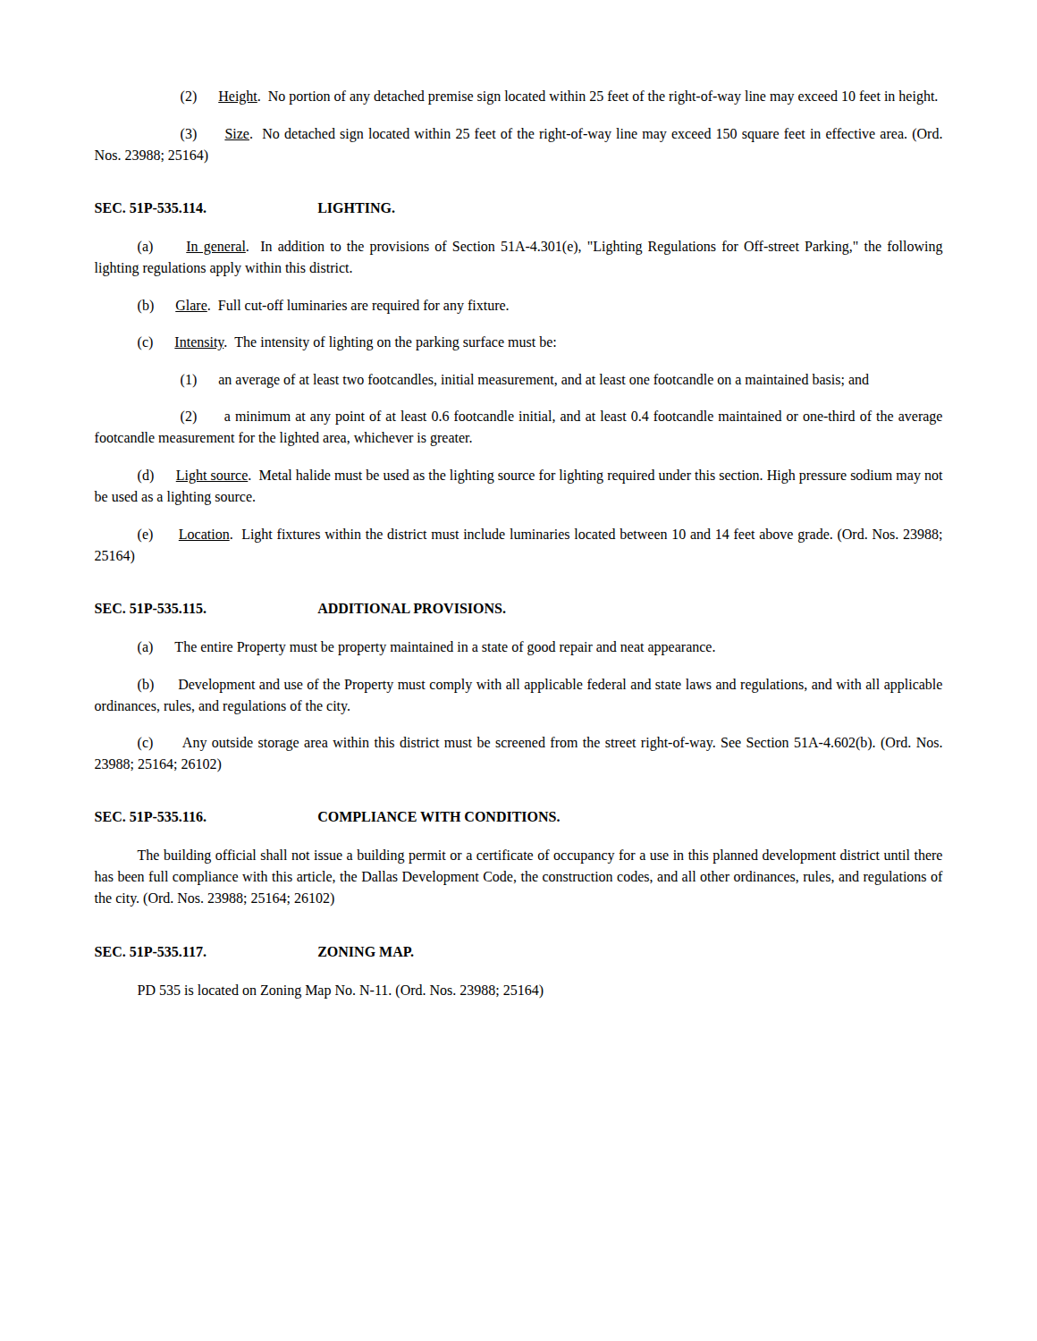(2) Height. No portion of any detached premise sign located within 25 feet of the right-of-way line may exceed 10 feet in height.
(3) Size. No detached sign located within 25 feet of the right-of-way line may exceed 150 square feet in effective area. (Ord. Nos. 23988; 25164)
SEC. 51P-535.114. LIGHTING.
(a) In general. In addition to the provisions of Section 51A-4.301(e), "Lighting Regulations for Off-street Parking," the following lighting regulations apply within this district.
(b) Glare. Full cut-off luminaries are required for any fixture.
(c) Intensity. The intensity of lighting on the parking surface must be:
(1) an average of at least two footcandles, initial measurement, and at least one footcandle on a maintained basis; and
(2) a minimum at any point of at least 0.6 footcandle initial, and at least 0.4 footcandle maintained or one-third of the average footcandle measurement for the lighted area, whichever is greater.
(d) Light source. Metal halide must be used as the lighting source for lighting required under this section. High pressure sodium may not be used as a lighting source.
(e) Location. Light fixtures within the district must include luminaries located between 10 and 14 feet above grade. (Ord. Nos. 23988; 25164)
SEC. 51P-535.115. ADDITIONAL PROVISIONS.
(a) The entire Property must be property maintained in a state of good repair and neat appearance.
(b) Development and use of the Property must comply with all applicable federal and state laws and regulations, and with all applicable ordinances, rules, and regulations of the city.
(c) Any outside storage area within this district must be screened from the street right-of-way. See Section 51A-4.602(b). (Ord. Nos. 23988; 25164; 26102)
SEC. 51P-535.116. COMPLIANCE WITH CONDITIONS.
The building official shall not issue a building permit or a certificate of occupancy for a use in this planned development district until there has been full compliance with this article, the Dallas Development Code, the construction codes, and all other ordinances, rules, and regulations of the city. (Ord. Nos. 23988; 25164; 26102)
SEC. 51P-535.117. ZONING MAP.
PD 535 is located on Zoning Map No. N-11. (Ord. Nos. 23988; 25164)